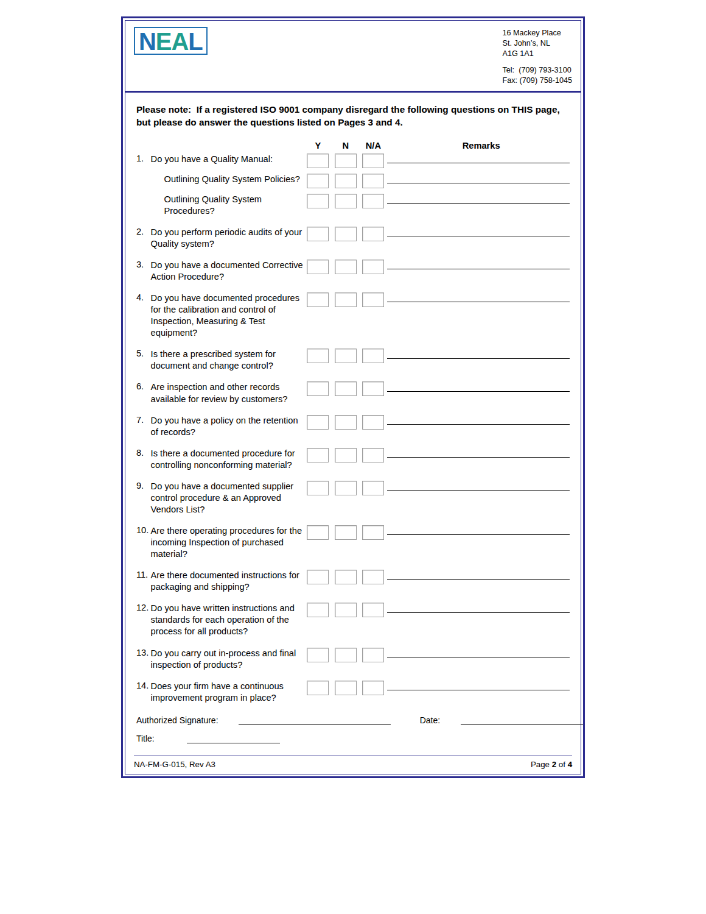NEAL
16 Mackey Place
St. John’s, NL
A1G 1A1
Tel: (709) 793-3100
Fax: (709) 758-1045
Please note: If a registered ISO 9001 company disregard the following questions on THIS page, but please do answer the questions listed on Pages 3 and 4.
| | | Y | N | N/A | Remarks |
| --- | --- | --- | --- | --- | --- |
| 1. | Do you have a Quality Manual: | | | | |
| | Outlining Quality System Policies? | | | | |
| | Outlining Quality System Procedures? | | | | |
| 2. | Do you perform periodic audits of your Quality system? | | | | |
| 3. | Do you have a documented Corrective Action Procedure? | | | | |
| 4. | Do you have documented procedures for the calibration and control of Inspection, Measuring & Test equipment? | | | | |
| 5. | Is there a prescribed system for document and change control? | | | | |
| 6. | Are inspection and other records available for review by customers? | | | | |
| 7. | Do you have a policy on the retention of records? | | | | |
| 8. | Is there a documented procedure for controlling nonconforming material? | | | | |
| 9. | Do you have a documented supplier control procedure & an Approved Vendors List? | | | | |
| 10. | Are there operating procedures for the incoming Inspection of purchased material? | | | | |
| 11. | Are there documented instructions for packaging and shipping? | | | | |
| 12. | Do you have written instructions and standards for each operation of the process for all products? | | | | |
| 13. | Do you carry out in-process and final inspection of products? | | | | |
| 14. | Does your firm have a continuous improvement program in place? | | | | |
Authorized Signature: Date:
Title:
NA-FM-G-015, Rev A3
Page 2 of 4